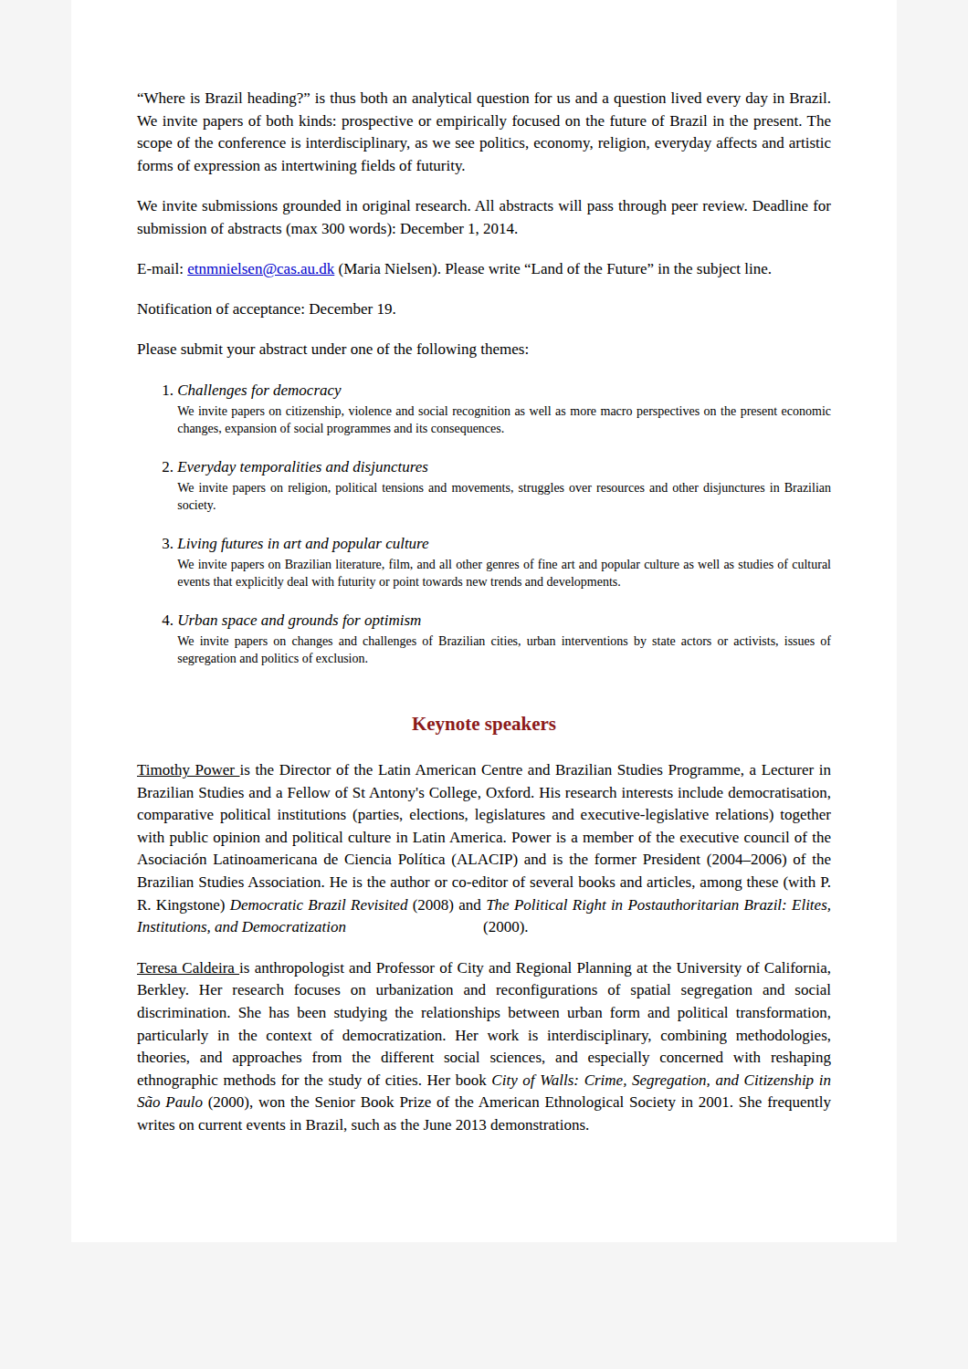“Where is Brazil heading?” is thus both an analytical question for us and a question lived every day in Brazil. We invite papers of both kinds: prospective or empirically focused on the future of Brazil in the present. The scope of the conference is interdisciplinary, as we see politics, economy, religion, everyday affects and artistic forms of expression as intertwining fields of futurity.
We invite submissions grounded in original research. All abstracts will pass through peer review. Deadline for submission of abstracts (max 300 words): December 1, 2014.
E-mail: etnmnielsen@cas.au.dk (Maria Nielsen). Please write “Land of the Future” in the subject line.
Notification of acceptance: December 19.
Please submit your abstract under one of the following themes:
Challenges for democracy
We invite papers on citizenship, violence and social recognition as well as more macro perspectives on the present economic changes, expansion of social programmes and its consequences.
Everyday temporalities and disjunctures
We invite papers on religion, political tensions and movements, struggles over resources and other disjunctures in Brazilian society.
Living futures in art and popular culture
We invite papers on Brazilian literature, film, and all other genres of fine art and popular culture as well as studies of cultural events that explicitly deal with futurity or point towards new trends and developments.
Urban space and grounds for optimism
We invite papers on changes and challenges of Brazilian cities, urban interventions by state actors or activists, issues of segregation and politics of exclusion.
Keynote speakers
Timothy Power is the Director of the Latin American Centre and Brazilian Studies Programme, a Lecturer in Brazilian Studies and a Fellow of St Antony's College, Oxford. His research interests include democratisation, comparative political institutions (parties, elections, legislatures and executive-legislative relations) together with public opinion and political culture in Latin America. Power is a member of the executive council of the Asociación Latinoamericana de Ciencia Política (ALACIP) and is the former President (2004–2006) of the Brazilian Studies Association. He is the author or co-editor of several books and articles, among these (with P. R. Kingstone) Democratic Brazil Revisited (2008) and The Political Right in Postauthoritarian Brazil: Elites, Institutions, and Democratization (2000).
Teresa Caldeira is anthropologist and Professor of City and Regional Planning at the University of California, Berkley. Her research focuses on urbanization and reconfigurations of spatial segregation and social discrimination. She has been studying the relationships between urban form and political transformation, particularly in the context of democratization. Her work is interdisciplinary, combining methodologies, theories, and approaches from the different social sciences, and especially concerned with reshaping ethnographic methods for the study of cities. Her book City of Walls: Crime, Segregation, and Citizenship in São Paulo (2000), won the Senior Book Prize of the American Ethnological Society in 2001. She frequently writes on current events in Brazil, such as the June 2013 demonstrations.